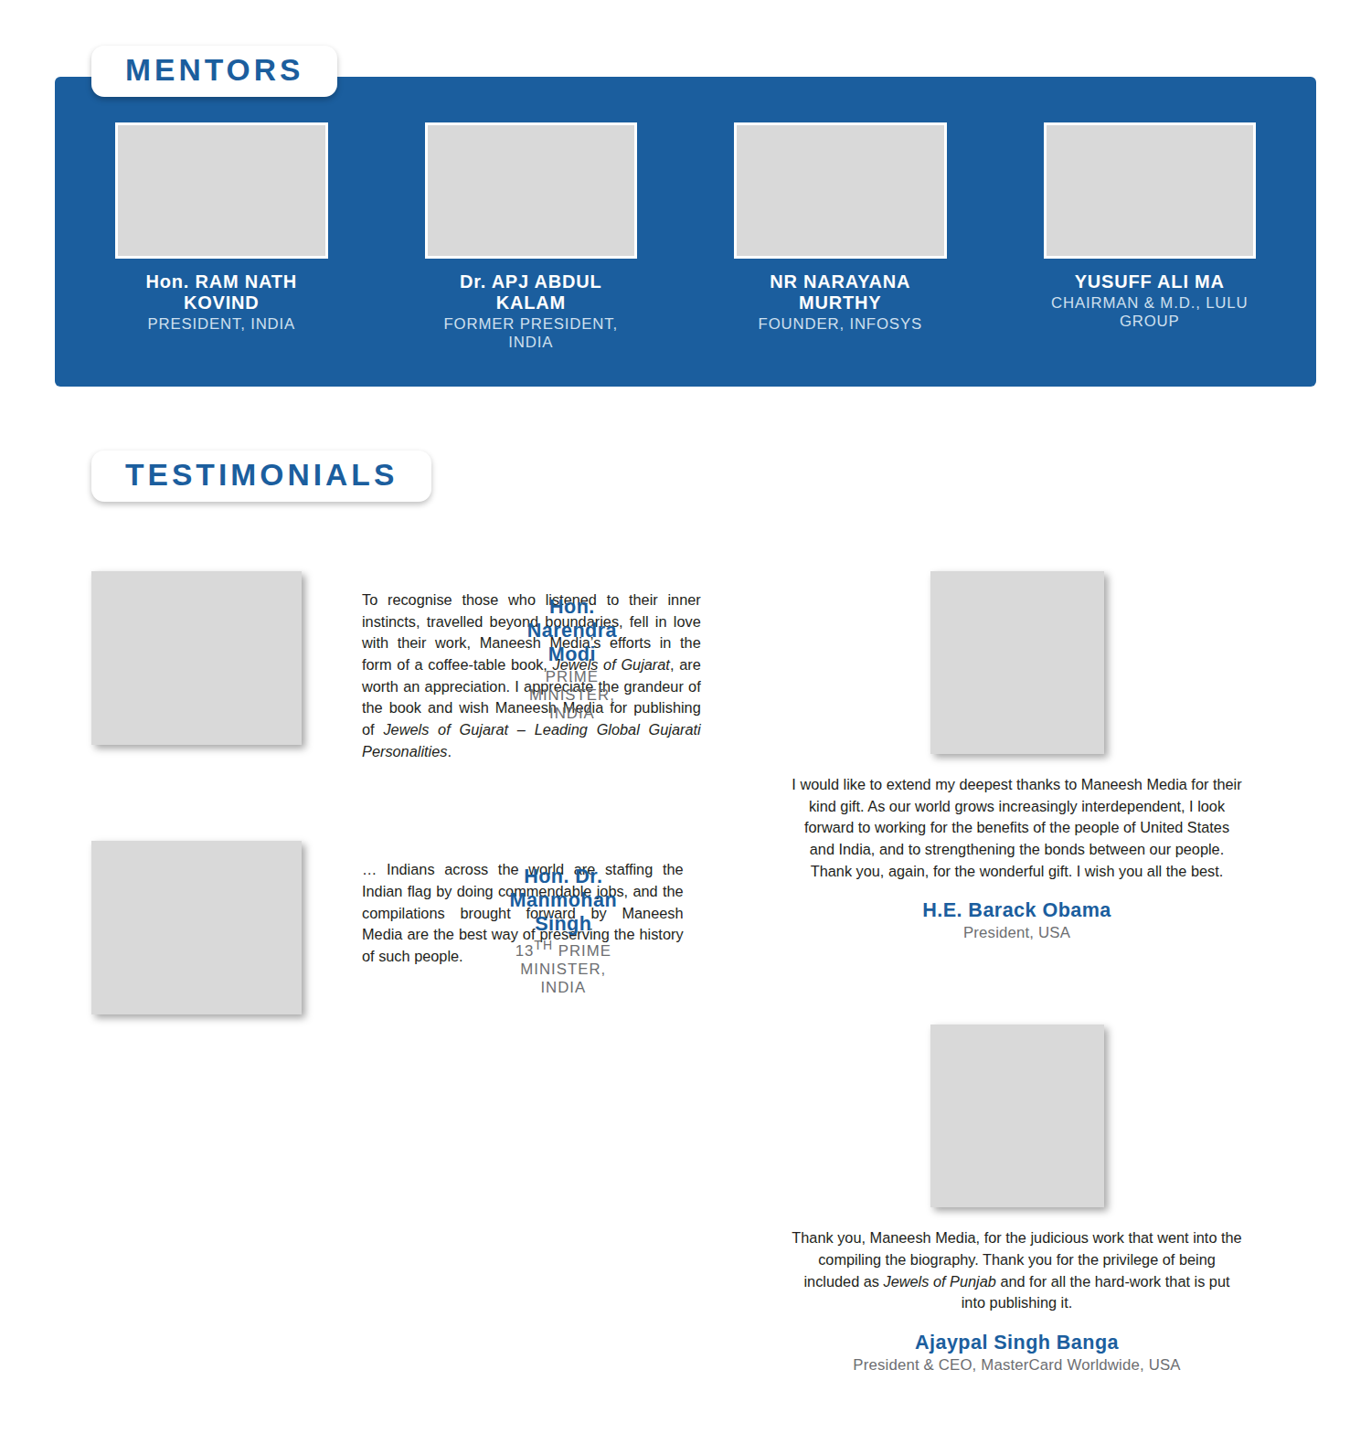MENTORS
Hon. RAM NATH KOVIND
President, India
Dr. APJ ABDUL KALAM
Former President, India
NR NARAYANA MURTHY
Founder, Infosys
YUSUFF ALI MA
Chairman & M.D., Lulu Group
TESTIMONIALS
To recognise those who listened to their inner instincts, travelled beyond boundaries, fell in love with their work, Maneesh Media’s efforts in the form of a coffee-table book, Jewels of Gujarat, are worth an appreciation. I appreciate the grandeur of the book and wish Maneesh Media for publishing of Jewels of Gujarat – Leading Global Gujarati Personalities.
Hon. Narendra Modi
Prime Minister, India
… Indians across the world are staffing the Indian flag by doing commendable jobs, and the compilations brought forward by Maneesh Media are the best way of preserving the history of such people.
Hon. Dr. Manmohan Singh
13th Prime Minister, India
I would like to extend my deepest thanks to Maneesh Media for their kind gift. As our world grows increasingly interdependent, I look forward to working for the benefits of the people of United States and India, and to strengthening the bonds between our people. Thank you, again, for the wonderful gift. I wish you all the best.
H.E. Barack Obama
President, USA
Thank you, Maneesh Media, for the judicious work that went into the compiling the biography. Thank you for the privilege of being included as Jewels of Punjab and for all the hard-work that is put into publishing it.
Ajaypal Singh Banga
President & CEO, MasterCard Worldwide, USA